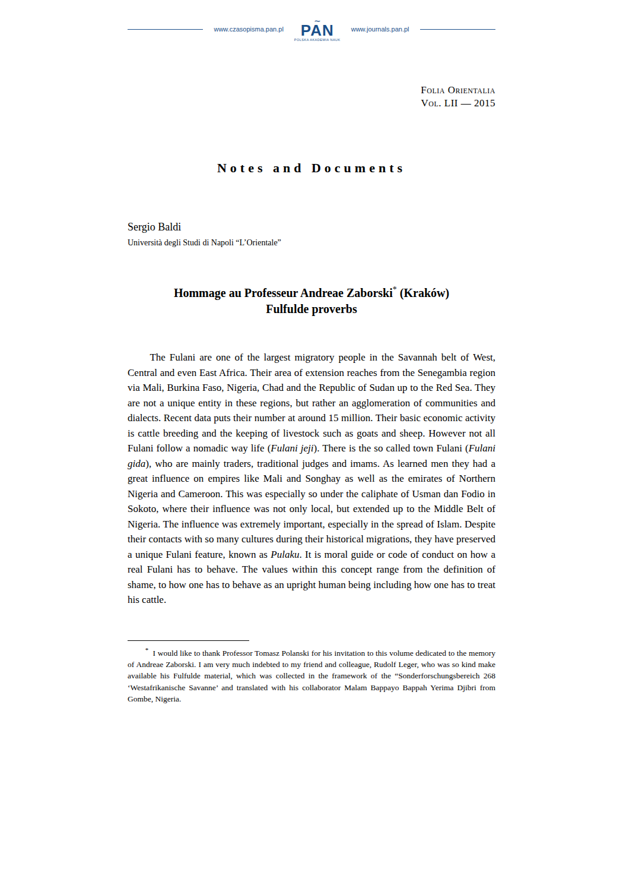www.czasopisma.pan.pl
∼
PAN
POLSKA AKADEMIA NAUK
www.journals.pan.pl
Folia Orientalia
Vol. LII — 2015
Notes and Documents
Sergio Baldi
Università degli Studi di Napoli “L’Orientale”
Hommage au Professeur Andreae Zaborski* (Kraków)
Fulfulde proverbs
The Fulani are one of the largest migratory people in the Savannah belt of West, Central and even East Africa. Their area of extension reaches from the Senegambia region via Mali, Burkina Faso, Nigeria, Chad and the Republic of Sudan up to the Red Sea. They are not a unique entity in these regions, but rather an agglomeration of communities and dialects. Recent data puts their number at around 15 million. Their basic economic activity is cattle breeding and the keeping of livestock such as goats and sheep. However not all Fulani follow a nomadic way life (Fulani jeji). There is the so called town Fulani (Fulani gida), who are mainly traders, traditional judges and imams. As learned men they had a great influence on empires like Mali and Songhay as well as the emirates of Northern Nigeria and Cameroon. This was especially so under the caliphate of Usman dan Fodio in Sokoto, where their influence was not only local, but extended up to the Middle Belt of Nigeria. The influence was extremely important, especially in the spread of Islam. Despite their contacts with so many cultures during their historical migrations, they have preserved a unique Fulani feature, known as Pulaku. It is moral guide or code of conduct on how a real Fulani has to behave. The values within this concept range from the definition of shame, to how one has to behave as an upright human being including how one has to treat his cattle.
* I would like to thank Professor Tomasz Polanski for his invitation to this volume dedicated to the memory of Andreae Zaborski. I am very much indebted to my friend and colleague, Rudolf Leger, who was so kind make available his Fulfulde material, which was collected in the framework of the “Sonderforschungsbereich 268 ‘Westafrikanische Savanne’ and translated with his collaborator Malam Bappayo Bappah Yerima Djibri from Gombe, Nigeria.